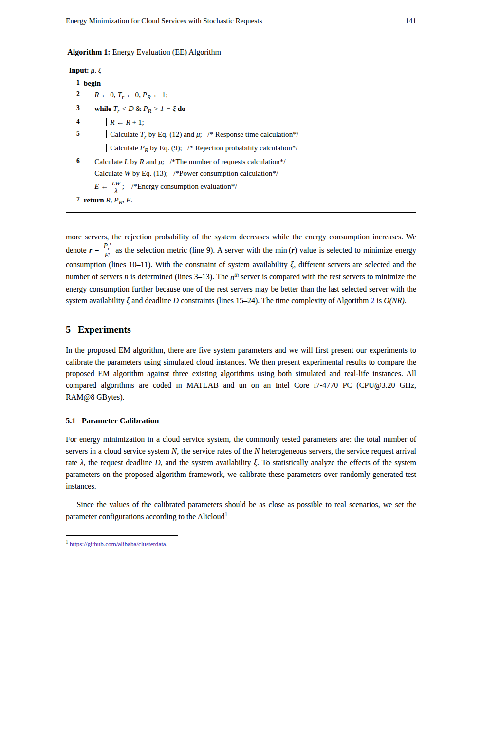Energy Minimization for Cloud Services with Stochastic Requests 141
Algorithm 1: Energy Evaluation (EE) Algorithm
Input: μ, ξ
1 begin
2 R ← 0, Tr ← 0, PR ← 1;
3 while Tr < D & PR > 1 − ξ do
4 R ← R + 1;
5 Calculate Tr by Eq. (12) and μ; /* Response time calculation*/
Calculate PR by Eq. (9); /* Rejection probability calculation*/
6 Calculate L by R and μ; /*The number of requests calculation*/
Calculate W by Eq. (13); /*Power consumption calculation*/
E ← LW λ; /*Energy consumption evaluation*/
7 return R, PR, E.
more servers, the rejection probability of the system decreases while the energy consumption increases. We denote r = Pr′E′ as the selection metric (line 9). A server with the min (r) value is selected to minimize energy consumption (lines 10–11). With the constraint of system availability ξ, different servers are selected and the number of servers n is determined (lines 3–13). The nth server is compared with the rest servers to minimize the energy consumption further because one of the rest servers may be better than the last selected server with the system availability ξ and deadline D constraints (lines 15–24). The time complexity of Algorithm 2 is O(NR).
5 Experiments
In the proposed EM algorithm, there are five system parameters and we will first present our experiments to calibrate the parameters using simulated cloud instances. We then present experimental results to compare the proposed EM algorithm against three existing algorithms using both simulated and real-life instances. All compared algorithms are coded in MATLAB and un on an Intel Core i7-4770 PC (CPU@3.20 GHz, RAM@8 GBytes).
5.1 Parameter Calibration
For energy minimization in a cloud service system, the commonly tested parameters are: the total number of servers in a cloud service system N, the service rates of the N heterogeneous servers, the service request arrival rate λ, the request deadline D, and the system availability ξ. To statistically analyze the effects of the system parameters on the proposed algorithm framework, we calibrate these parameters over randomly generated test instances.
Since the values of the calibrated parameters should be as close as possible to real scenarios, we set the parameter configurations according to the Alicloud1
1 https://github.com/alibaba/clusterdata.